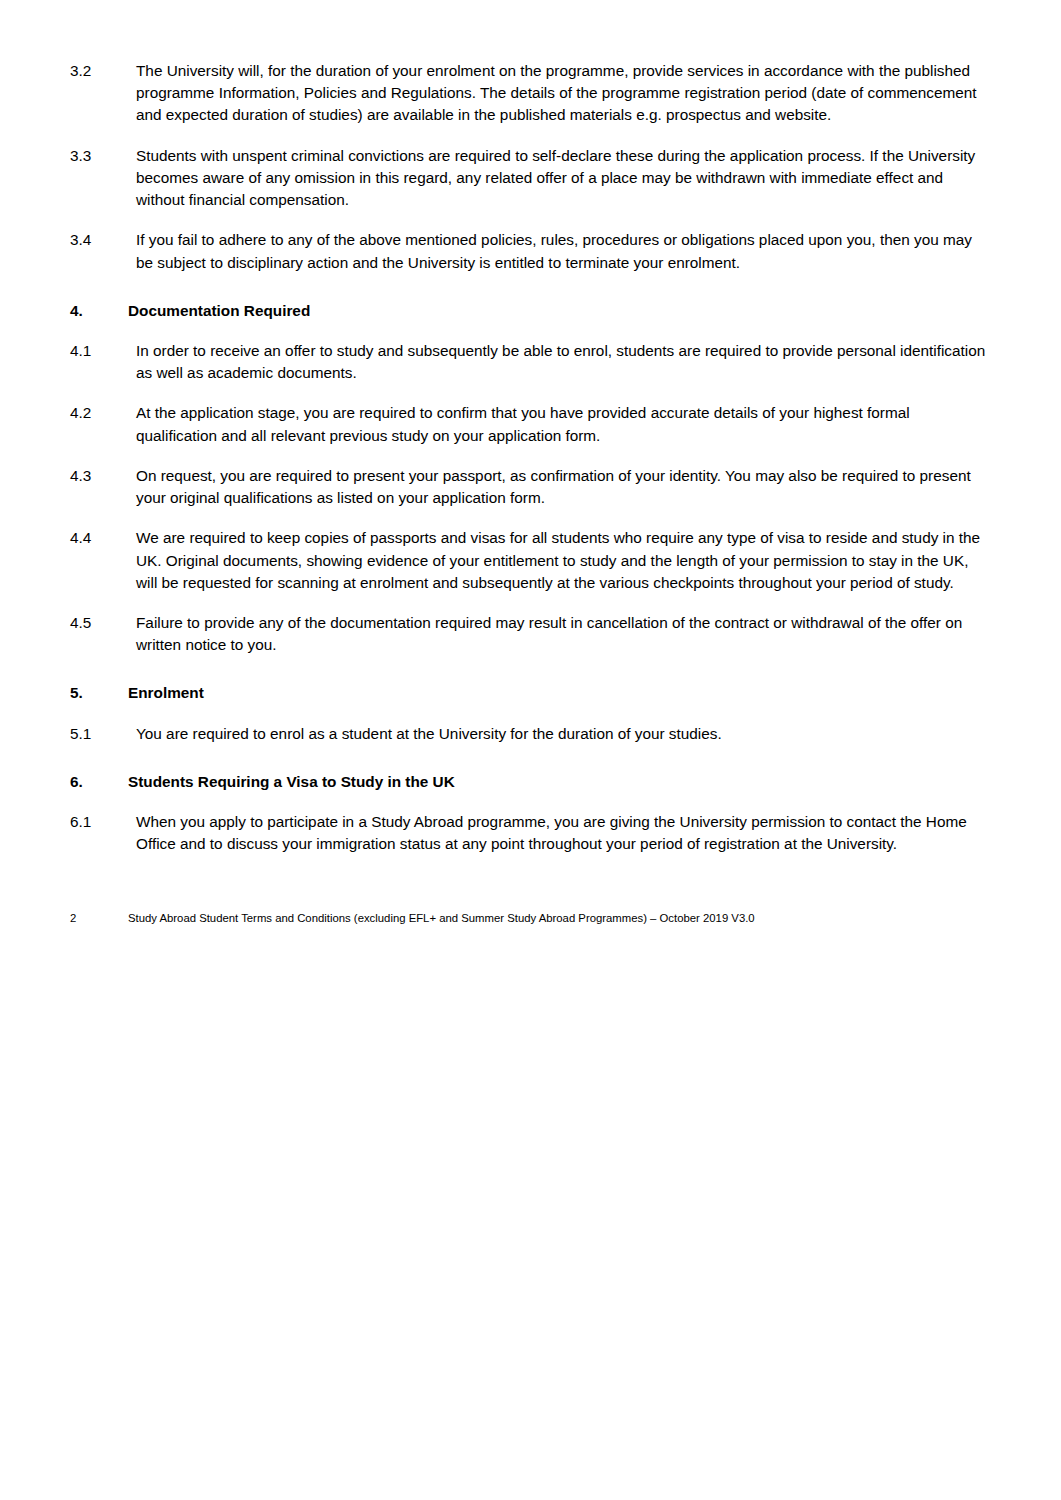3.2
The University will, for the duration of your enrolment on the programme, provide services in accordance with the published programme Information, Policies and Regulations. The details of the programme registration period (date of commencement and expected duration of studies) are available in the published materials e.g. prospectus and website.
3.3
Students with unspent criminal convictions are required to self-declare these during the application process. If the University becomes aware of any omission in this regard, any related offer of a place may be withdrawn with immediate effect and without financial compensation.
3.4
If you fail to adhere to any of the above mentioned policies, rules, procedures or obligations placed upon you, then you may be subject to disciplinary action and the University is entitled to terminate your enrolment.
4. Documentation Required
4.1
In order to receive an offer to study and subsequently be able to enrol, students are required to provide personal identification as well as academic documents.
4.2
At the application stage, you are required to confirm that you have provided accurate details of your highest formal qualification and all relevant previous study on your application form.
4.3
On request, you are required to present your passport, as confirmation of your identity. You may also be required to present your original qualifications as listed on your application form.
4.4
We are required to keep copies of passports and visas for all students who require any type of visa to reside and study in the UK. Original documents, showing evidence of your entitlement to study and the length of your permission to stay in the UK, will be requested for scanning at enrolment and subsequently at the various checkpoints throughout your period of study.
4.5
Failure to provide any of the documentation required may result in cancellation of the contract or withdrawal of the offer on written notice to you.
5. Enrolment
5.1
You are required to enrol as a student at the University for the duration of your studies.
6. Students Requiring a Visa to Study in the UK
6.1
When you apply to participate in a Study Abroad programme, you are giving the University permission to contact the Home Office and to discuss your immigration status at any point throughout your period of registration at the University.
2
Study Abroad Student Terms and Conditions (excluding EFL+ and Summer Study Abroad Programmes) – October 2019 V3.0